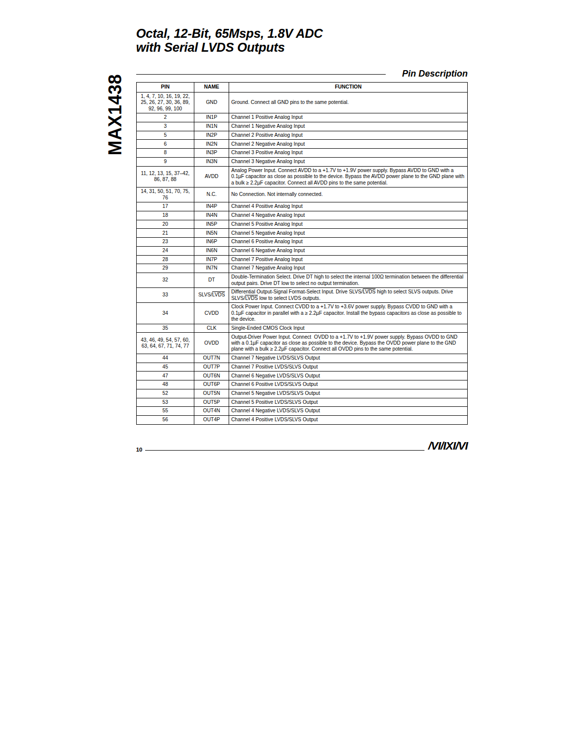MAX1438
Octal, 12-Bit, 65Msps, 1.8V ADC
with Serial LVDS Outputs
Pin Description
| PIN | NAME | FUNCTION |
| --- | --- | --- |
| 1, 4, 7, 10, 16, 19, 22, 25, 26, 27, 30, 36, 89, 92, 96, 99, 100 | GND | Ground. Connect all GND pins to the same potential. |
| 2 | IN1P | Channel 1 Positive Analog Input |
| 3 | IN1N | Channel 1 Negative Analog Input |
| 5 | IN2P | Channel 2 Positive Analog Input |
| 6 | IN2N | Channel 2 Negative Analog Input |
| 8 | IN3P | Channel 3 Positive Analog Input |
| 9 | IN3N | Channel 3 Negative Analog Input |
| 11, 12, 13, 15, 37–42, 86, 87, 88 | AVDD | Analog Power Input. Connect AVDD to a +1.7V to +1.9V power supply. Bypass AVDD to GND with a 0.1µF capacitor as close as possible to the device. Bypass the AVDD power plane to the GND plane with a bulk ≥ 2.2µF capacitor. Connect all AVDD pins to the same potential. |
| 14, 31, 50, 51, 70, 75, 76 | N.C. | No Connection. Not internally connected. |
| 17 | IN4P | Channel 4 Positive Analog Input |
| 18 | IN4N | Channel 4 Negative Analog Input |
| 20 | IN5P | Channel 5 Positive Analog Input |
| 21 | IN5N | Channel 5 Negative Analog Input |
| 23 | IN6P | Channel 6 Positive Analog Input |
| 24 | IN6N | Channel 6 Negative Analog Input |
| 28 | IN7P | Channel 7 Positive Analog Input |
| 29 | IN7N | Channel 7 Negative Analog Input |
| 32 | DT | Double-Termination Select. Drive DT high to select the internal 100Ω termination between the differential output pairs. Drive DT low to select no output termination. |
| 33 | SLVS/ LVDS | Differential Output-Signal Format-Select Input. Drive SLVS/ LVDS high to select SLVS outputs. Drive SLVS/ LVDS low to select LVDS outputs. |
| 34 | CVDD | Clock Power Input. Connect CVDD to a +1.7V to +3.6V power supply. Bypass CVDD to GND with a 0.1µF capacitor in parallel with a ≥ 2.2µF capacitor. Install the bypass capacitors as close as possible to the device. |
| 35 | CLK | Single-Ended CMOS Clock Input |
| 43, 46, 49, 54, 57, 60, 63, 64, 67, 71, 74, 77 | OVDD | Output-Driver Power Input. Connect OVDD to a +1.7V to +1.9V power supply. Bypass OVDD to GND with a 0.1µF capacitor as close as possible to the device. Bypass the OVDD power plane to the GND plane with a bulk ≥ 2.2µF capacitor. Connect all OVDD pins to the same potential. |
| 44 | OUT7N | Channel 7 Negative LVDS/SLVS Output |
| 45 | OUT7P | Channel 7 Positive LVDS/SLVS Output |
| 47 | OUT6N | Channel 6 Negative LVDS/SLVS Output |
| 48 | OUT6P | Channel 6 Positive LVDS/SLVS Output |
| 52 | OUT5N | Channel 5 Negative LVDS/SLVS Output |
| 53 | OUT5P | Channel 5 Positive LVDS/SLVS Output |
| 55 | OUT4N | Channel 4 Negative LVDS/SLVS Output |
| 56 | OUT4P | Channel 4 Positive LVDS/SLVS Output |
10 /VI/IXI/VI